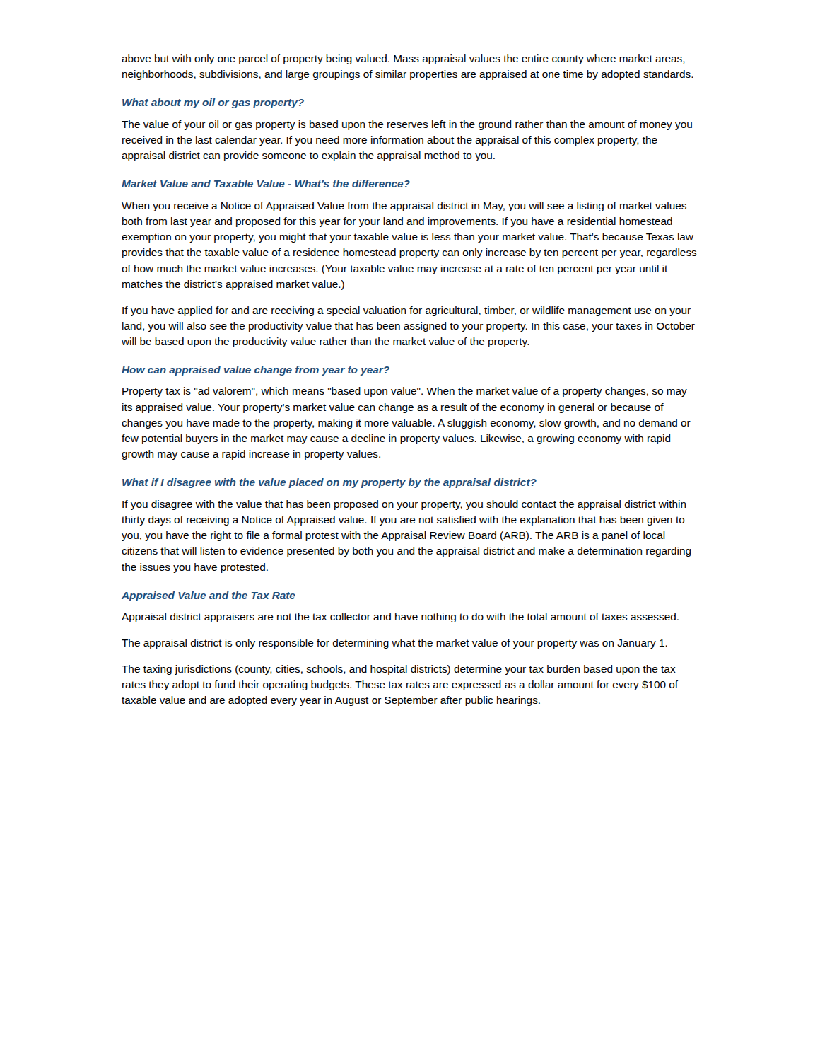above but with only one parcel of property being valued. Mass appraisal values the entire county where market areas, neighborhoods, subdivisions, and large groupings of similar properties are appraised at one time by adopted standards.
What about my oil or gas property?
The value of your oil or gas property is based upon the reserves left in the ground rather than the amount of money you received in the last calendar year. If you need more information about the appraisal of this complex property, the appraisal district can provide someone to explain the appraisal method to you.
Market Value and Taxable Value - What's the difference?
When you receive a Notice of Appraised Value from the appraisal district in May, you will see a listing of market values both from last year and proposed for this year for your land and improvements. If you have a residential homestead exemption on your property, you might that your taxable value is less than your market value. That's because Texas law provides that the taxable value of a residence homestead property can only increase by ten percent per year, regardless of how much the market value increases. (Your taxable value may increase at a rate of ten percent per year until it matches the district's appraised market value.)
If you have applied for and are receiving a special valuation for agricultural, timber, or wildlife management use on your land, you will also see the productivity value that has been assigned to your property. In this case, your taxes in October will be based upon the productivity value rather than the market value of the property.
How can appraised value change from year to year?
Property tax is "ad valorem", which means "based upon value". When the market value of a property changes, so may its appraised value. Your property's market value can change as a result of the economy in general or because of changes you have made to the property, making it more valuable. A sluggish economy, slow growth, and no demand or few potential buyers in the market may cause a decline in property values. Likewise, a growing economy with rapid growth may cause a rapid increase in property values.
What if I disagree with the value placed on my property by the appraisal district?
If you disagree with the value that has been proposed on your property, you should contact the appraisal district within thirty days of receiving a Notice of Appraised value. If you are not satisfied with the explanation that has been given to you, you have the right to file a formal protest with the Appraisal Review Board (ARB). The ARB is a panel of local citizens that will listen to evidence presented by both you and the appraisal district and make a determination regarding the issues you have protested.
Appraised Value and the Tax Rate
Appraisal district appraisers are not the tax collector and have nothing to do with the total amount of taxes assessed.
The appraisal district is only responsible for determining what the market value of your property was on January 1.
The taxing jurisdictions (county, cities, schools, and hospital districts) determine your tax burden based upon the tax rates they adopt to fund their operating budgets. These tax rates are expressed as a dollar amount for every $100 of taxable value and are adopted every year in August or September after public hearings.